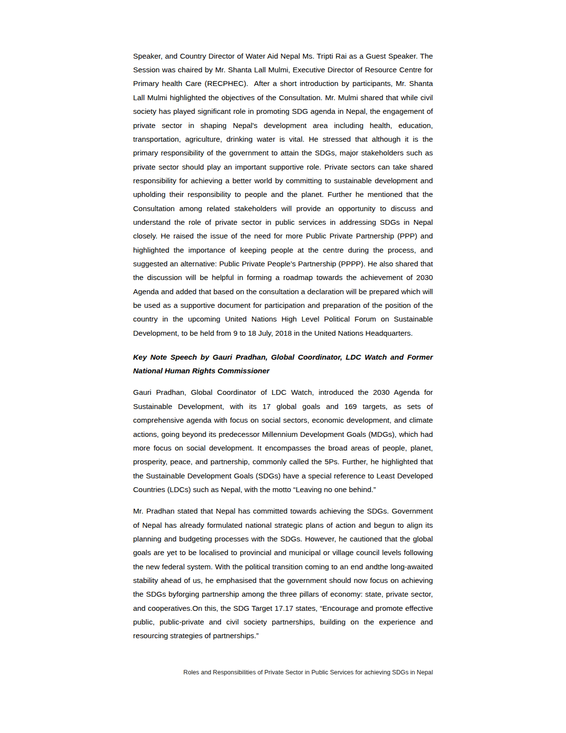Speaker, and Country Director of Water Aid Nepal Ms. Tripti Rai as a Guest Speaker. The Session was chaired by Mr. Shanta Lall Mulmi, Executive Director of Resource Centre for Primary health Care (RECPHEC). After a short introduction by participants, Mr. Shanta Lall Mulmi highlighted the objectives of the Consultation. Mr. Mulmi shared that while civil society has played significant role in promoting SDG agenda in Nepal, the engagement of private sector in shaping Nepal's development area including health, education, transportation, agriculture, drinking water is vital. He stressed that although it is the primary responsibility of the government to attain the SDGs, major stakeholders such as private sector should play an important supportive role. Private sectors can take shared responsibility for achieving a better world by committing to sustainable development and upholding their responsibility to people and the planet. Further he mentioned that the Consultation among related stakeholders will provide an opportunity to discuss and understand the role of private sector in public services in addressing SDGs in Nepal closely. He raised the issue of the need for more Public Private Partnership (PPP) and highlighted the importance of keeping people at the centre during the process, and suggested an alternative: Public Private People’s Partnership (PPPP). He also shared that the discussion will be helpful in forming a roadmap towards the achievement of 2030 Agenda and added that based on the consultation a declaration will be prepared which will be used as a supportive document for participation and preparation of the position of the country in the upcoming United Nations High Level Political Forum on Sustainable Development, to be held from 9 to 18 July, 2018 in the United Nations Headquarters.
Key Note Speech by Gauri Pradhan, Global Coordinator, LDC Watch and Former National Human Rights Commissioner
Gauri Pradhan, Global Coordinator of LDC Watch, introduced the 2030 Agenda for Sustainable Development, with its 17 global goals and 169 targets, as sets of comprehensive agenda with focus on social sectors, economic development, and climate actions, going beyond its predecessor Millennium Development Goals (MDGs), which had more focus on social development. It encompasses the broad areas of people, planet, prosperity, peace, and partnership, commonly called the 5Ps. Further, he highlighted that the Sustainable Development Goals (SDGs) have a special reference to Least Developed Countries (LDCs) such as Nepal, with the motto “Leaving no one behind.”
Mr. Pradhan stated that Nepal has committed towards achieving the SDGs. Government of Nepal has already formulated national strategic plans of action and begun to align its planning and budgeting processes with the SDGs. However, he cautioned that the global goals are yet to be localised to provincial and municipal or village council levels following the new federal system. With the political transition coming to an end andthe long-awaited stability ahead of us, he emphasised that the government should now focus on achieving the SDGs byforging partnership among the three pillars of economy: state, private sector, and cooperatives.On this, the SDG Target 17.17 states, “Encourage and promote effective public, public-private and civil society partnerships, building on the experience and resourcing strategies of partnerships.”
Roles and Responsibilities of Private Sector in Public Services for achieving SDGs in Nepal